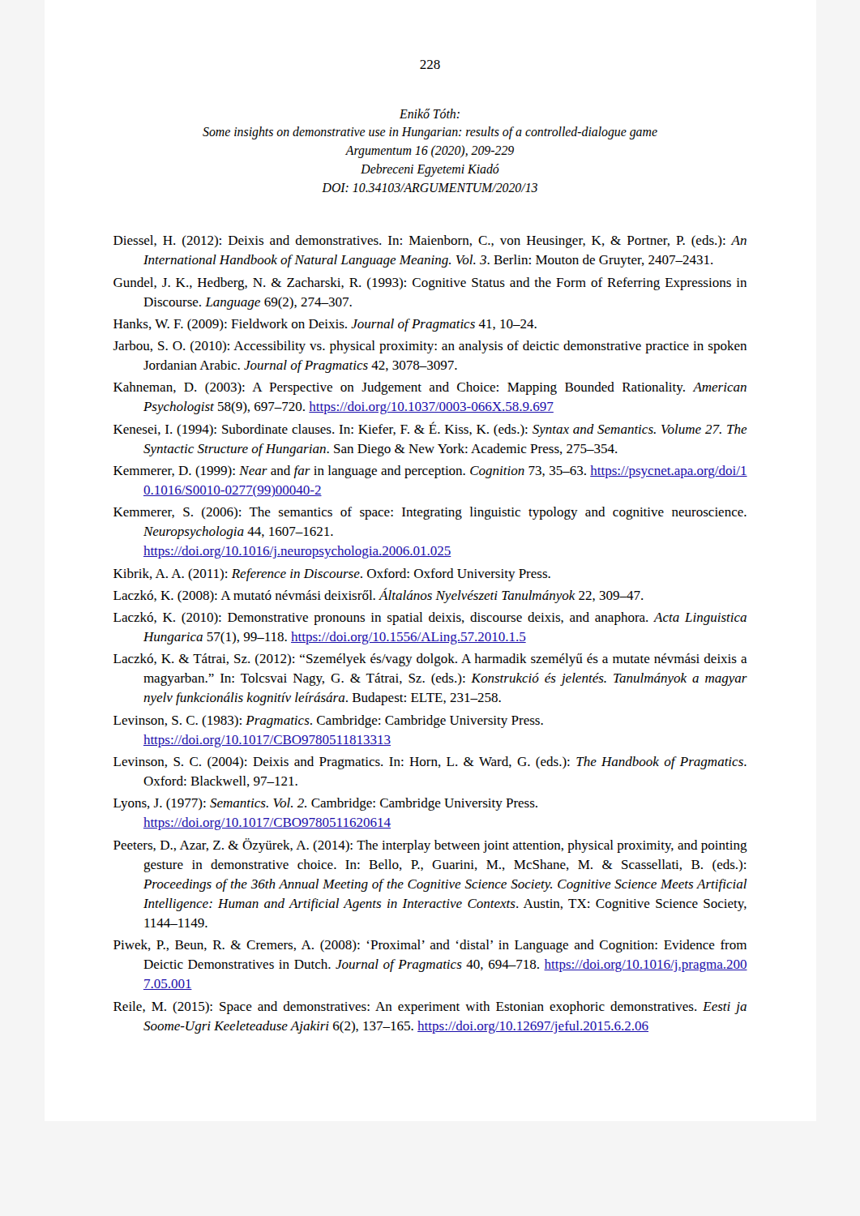228
Enikő Tóth:
Some insights on demonstrative use in Hungarian: results of a controlled-dialogue game
Argumentum 16 (2020), 209-229
Debreceni Egyetemi Kiadó
DOI: 10.34103/ARGUMENTUM/2020/13
Diessel, H. (2012): Deixis and demonstratives. In: Maienborn, C., von Heusinger, K, & Portner, P. (eds.): An International Handbook of Natural Language Meaning. Vol. 3. Berlin: Mouton de Gruyter, 2407–2431.
Gundel, J. K., Hedberg, N. & Zacharski, R. (1993): Cognitive Status and the Form of Referring Expressions in Discourse. Language 69(2), 274–307.
Hanks, W. F. (2009): Fieldwork on Deixis. Journal of Pragmatics 41, 10–24.
Jarbou, S. O. (2010): Accessibility vs. physical proximity: an analysis of deictic demonstrative practice in spoken Jordanian Arabic. Journal of Pragmatics 42, 3078–3097.
Kahneman, D. (2003): A Perspective on Judgement and Choice: Mapping Bounded Rationality. American Psychologist 58(9), 697–720. https://doi.org/10.1037/0003-066X.58.9.697
Kenesei, I. (1994): Subordinate clauses. In: Kiefer, F. & É. Kiss, K. (eds.): Syntax and Semantics. Volume 27. The Syntactic Structure of Hungarian. San Diego & New York: Academic Press, 275–354.
Kemmerer, D. (1999): Near and far in language and perception. Cognition 73, 35–63. https://psycnet.apa.org/doi/10.1016/S0010-0277(99)00040-2
Kemmerer, S. (2006): The semantics of space: Integrating linguistic typology and cognitive neuroscience. Neuropsychologia 44, 1607–1621.
https://doi.org/10.1016/j.neuropsychologia.2006.01.025
Kibrik, A. A. (2011): Reference in Discourse. Oxford: Oxford University Press.
Laczkó, K. (2008): A mutató névmási deixisről. Általános Nyelvészeti Tanulmányok 22, 309–47.
Laczkó, K. (2010): Demonstrative pronouns in spatial deixis, discourse deixis, and anaphora. Acta Linguistica Hungarica 57(1), 99–118. https://doi.org/10.1556/ALing.57.2010.1.5
Laczkó, K. & Tátrai, Sz. (2012): “Személyek és/vagy dolgok. A harmadik személyű és a mutate névmási deixis a magyarban.” In: Tolcsvai Nagy, G. & Tátrai, Sz. (eds.): Konstrukció és jelentés. Tanulmányok a magyar nyelv funkcionális kognitív leírására. Budapest: ELTE, 231–258.
Levinson, S. C. (1983): Pragmatics. Cambridge: Cambridge University Press.
https://doi.org/10.1017/CBO9780511813313
Levinson, S. C. (2004): Deixis and Pragmatics. In: Horn, L. & Ward, G. (eds.): The Handbook of Pragmatics. Oxford: Blackwell, 97–121.
Lyons, J. (1977): Semantics. Vol. 2. Cambridge: Cambridge University Press.
https://doi.org/10.1017/CBO9780511620614
Peeters, D., Azar, Z. & Özyürek, A. (2014): The interplay between joint attention, physical proximity, and pointing gesture in demonstrative choice. In: Bello, P., Guarini, M., McShane, M. & Scassellati, B. (eds.): Proceedings of the 36th Annual Meeting of the Cognitive Science Society. Cognitive Science Meets Artificial Intelligence: Human and Artificial Agents in Interactive Contexts. Austin, TX: Cognitive Science Society, 1144–1149.
Piwek, P., Beun, R. & Cremers, A. (2008): ‘Proximal’ and ‘distal’ in Language and Cognition: Evidence from Deictic Demonstratives in Dutch. Journal of Pragmatics 40, 694–718. https://doi.org/10.1016/j.pragma.2007.05.001
Reile, M. (2015): Space and demonstratives: An experiment with Estonian exophoric demonstratives. Eesti ja Soome-Ugri Keeleteaduse Ajakiri 6(2), 137–165. https://doi.org/10.12697/jeful.2015.6.2.06